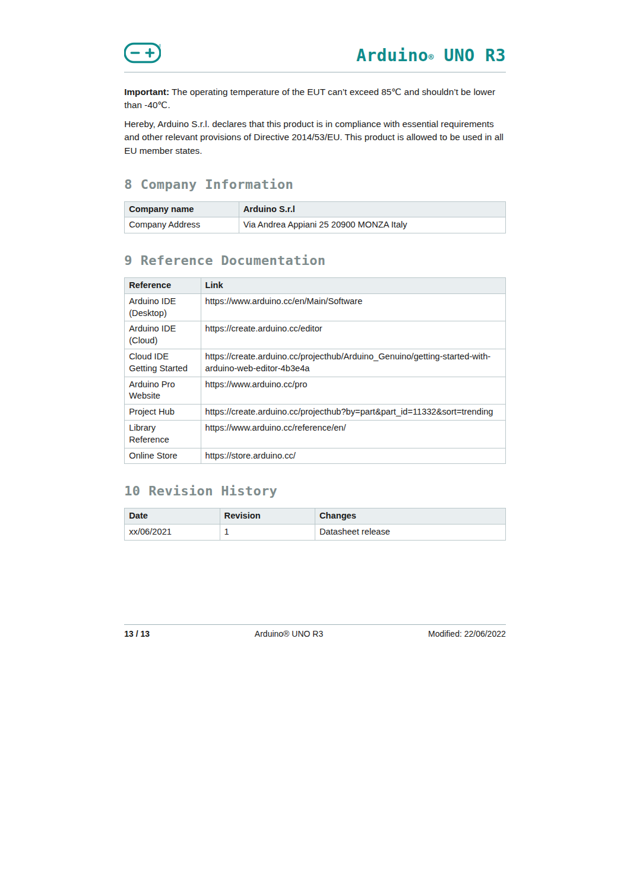®
Arduino® UNO R3
Important: The operating temperature of the EUT can’t exceed 85℃ and shouldn’t be lower than -40℃.
Hereby, Arduino S.r.l. declares that this product is in compliance with essential requirements and other relevant provisions of Directive 2014/53/EU. This product is allowed to be used in all EU member states.
8 Company Information
| Company name | Arduino S.r.l |
| --- | --- |
| Company Address | Via Andrea Appiani 25 20900 MONZA Italy |
9 Reference Documentation
| Reference | Link |
| --- | --- |
| Arduino IDE (Desktop) | https://www.arduino.cc/en/Main/Software |
| Arduino IDE (Cloud) | https://create.arduino.cc/editor |
| Cloud IDE Getting Started | https://create.arduino.cc/projecthub/Arduino_Genuino/getting-started-with-arduino-web-editor-4b3e4a |
| Arduino Pro Website | https://www.arduino.cc/pro |
| Project Hub | https://create.arduino.cc/projecthub?by=part&part_id=11332&sort=trending |
| Library Reference | https://www.arduino.cc/reference/en/ |
| Online Store | https://store.arduino.cc/ |
10 Revision History
| Date | Revision | Changes |
| --- | --- | --- |
| xx/06/2021 | 1 | Datasheet release |
13 / 13
Arduino® UNO R3
Modified: 22/06/2022